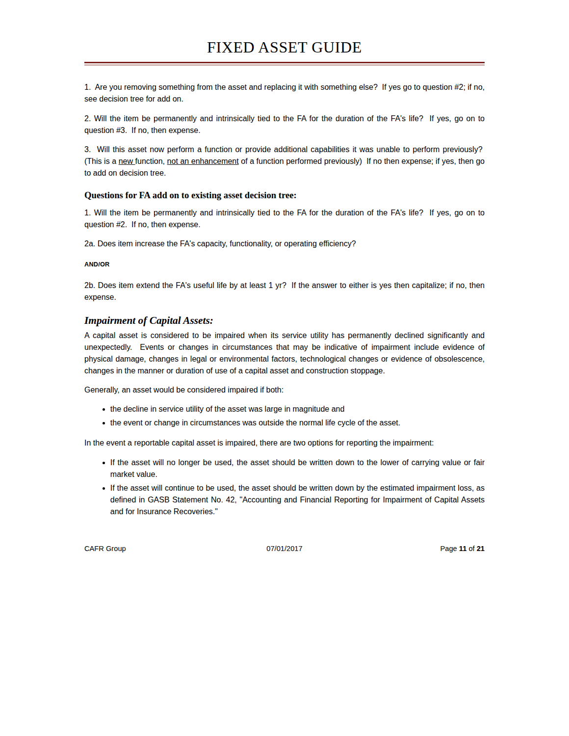FIXED ASSET GUIDE
1. Are you removing something from the asset and replacing it with something else? If yes go to question #2; if no, see decision tree for add on.
2. Will the item be permanently and intrinsically tied to the FA for the duration of the FA's life? If yes, go on to question #3. If no, then expense.
3. Will this asset now perform a function or provide additional capabilities it was unable to perform previously? (This is a new function, not an enhancement of a function performed previously) If no then expense; if yes, then go to add on decision tree.
Questions for FA add on to existing asset decision tree:
1. Will the item be permanently and intrinsically tied to the FA for the duration of the FA's life? If yes, go on to question #2. If no, then expense.
2a. Does item increase the FA's capacity, functionality, or operating efficiency?
AND/OR
2b. Does item extend the FA's useful life by at least 1 yr? If the answer to either is yes then capitalize; if no, then expense.
Impairment of Capital Assets:
A capital asset is considered to be impaired when its service utility has permanently declined significantly and unexpectedly. Events or changes in circumstances that may be indicative of impairment include evidence of physical damage, changes in legal or environmental factors, technological changes or evidence of obsolescence, changes in the manner or duration of use of a capital asset and construction stoppage.
Generally, an asset would be considered impaired if both:
the decline in service utility of the asset was large in magnitude and
the event or change in circumstances was outside the normal life cycle of the asset.
In the event a reportable capital asset is impaired, there are two options for reporting the impairment:
If the asset will no longer be used, the asset should be written down to the lower of carrying value or fair market value.
If the asset will continue to be used, the asset should be written down by the estimated impairment loss, as defined in GASB Statement No. 42, "Accounting and Financial Reporting for Impairment of Capital Assets and for Insurance Recoveries."
CAFR Group
07/01/2017
Page 11 of 21